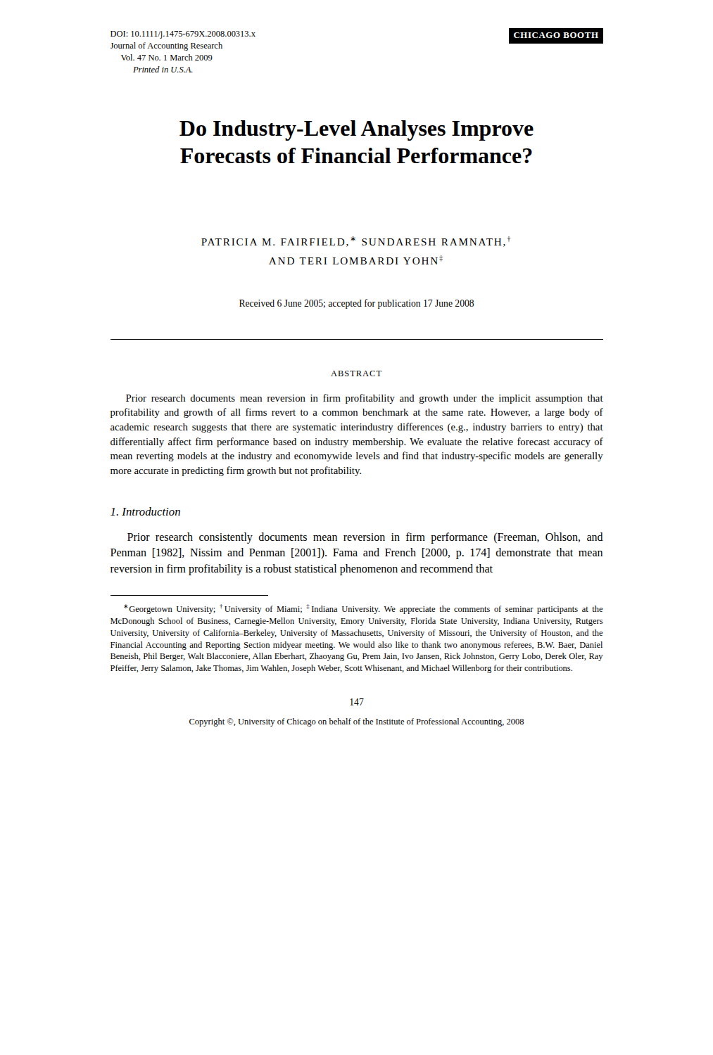DOI: 10.1111/j.1475-679X.2008.00313.x Journal of Accounting Research Vol. 47 No. 1 March 2009 Printed in U.S.A.
CHICAGO BOOTH
Do Industry-Level Analyses Improve
Forecasts of Financial Performance?
PATRICIA M. FAIRFIELD,∗ SUNDARESH RAMNATH,†
AND TERI LOMBARDI YOHN‡
Received 6 June 2005; accepted for publication 17 June 2008
ABSTRACT
Prior research documents mean reversion in firm profitability and growth under the implicit assumption that profitability and growth of all firms revert to a common benchmark at the same rate. However, a large body of academic research suggests that there are systematic interindustry differences (e.g., industry barriers to entry) that differentially affect firm performance based on industry membership. We evaluate the relative forecast accuracy of mean reverting models at the industry and economywide levels and find that industry-specific models are generally more accurate in predicting firm growth but not profitability.
1. Introduction
Prior research consistently documents mean reversion in firm performance (Freeman, Ohlson, and Penman [1982], Nissim and Penman [2001]). Fama and French [2000, p. 174] demonstrate that mean reversion in firm profitability is a robust statistical phenomenon and recommend that
∗Georgetown University; †University of Miami; ‡Indiana University. We appreciate the comments of seminar participants at the McDonough School of Business, Carnegie-Mellon University, Emory University, Florida State University, Indiana University, Rutgers University, University of California–Berkeley, University of Massachusetts, University of Missouri, the University of Houston, and the Financial Accounting and Reporting Section midyear meeting. We would also like to thank two anonymous referees, B.W. Baer, Daniel Beneish, Phil Berger, Walt Blacconiere, Allan Eberhart, Zhaoyang Gu, Prem Jain, Ivo Jansen, Rick Johnston, Gerry Lobo, Derek Oler, Ray Pfeiffer, Jerry Salamon, Jake Thomas, Jim Wahlen, Joseph Weber, Scott Whisenant, and Michael Willenborg for their contributions.
147
Copyright ©, University of Chicago on behalf of the Institute of Professional Accounting, 2008